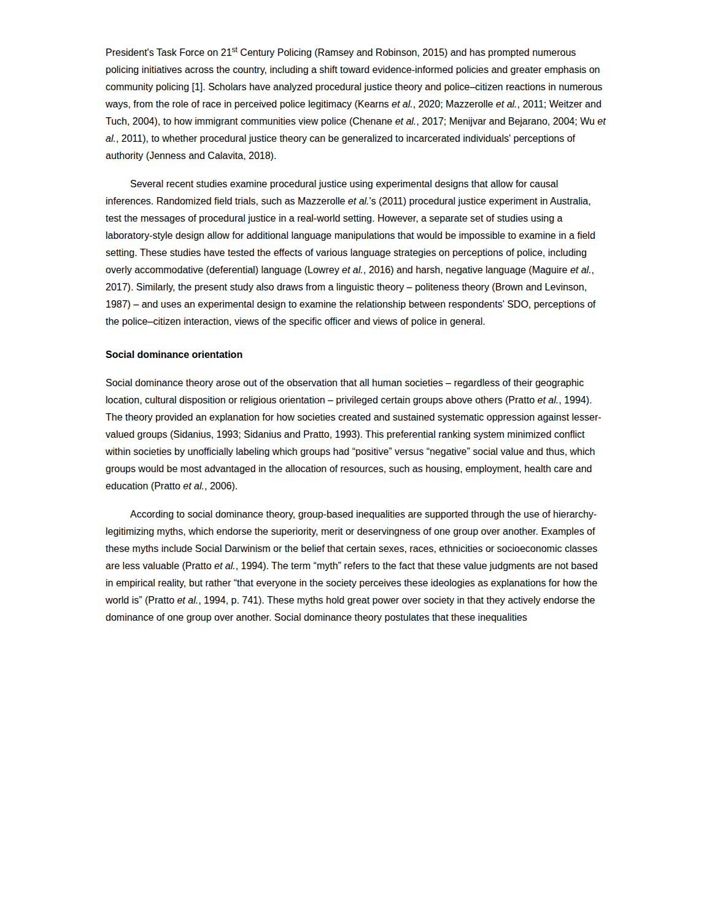President's Task Force on 21st Century Policing (Ramsey and Robinson, 2015) and has prompted numerous policing initiatives across the country, including a shift toward evidence-informed policies and greater emphasis on community policing [1]. Scholars have analyzed procedural justice theory and police–citizen reactions in numerous ways, from the role of race in perceived police legitimacy (Kearns et al., 2020; Mazzerolle et al., 2011; Weitzer and Tuch, 2004), to how immigrant communities view police (Chenane et al., 2017; Menijvar and Bejarano, 2004; Wu et al., 2011), to whether procedural justice theory can be generalized to incarcerated individuals' perceptions of authority (Jenness and Calavita, 2018).
Several recent studies examine procedural justice using experimental designs that allow for causal inferences. Randomized field trials, such as Mazzerolle et al.'s (2011) procedural justice experiment in Australia, test the messages of procedural justice in a real-world setting. However, a separate set of studies using a laboratory-style design allow for additional language manipulations that would be impossible to examine in a field setting. These studies have tested the effects of various language strategies on perceptions of police, including overly accommodative (deferential) language (Lowrey et al., 2016) and harsh, negative language (Maguire et al., 2017). Similarly, the present study also draws from a linguistic theory – politeness theory (Brown and Levinson, 1987) – and uses an experimental design to examine the relationship between respondents' SDO, perceptions of the police–citizen interaction, views of the specific officer and views of police in general.
Social dominance orientation
Social dominance theory arose out of the observation that all human societies – regardless of their geographic location, cultural disposition or religious orientation – privileged certain groups above others (Pratto et al., 1994). The theory provided an explanation for how societies created and sustained systematic oppression against lesser-valued groups (Sidanius, 1993; Sidanius and Pratto, 1993). This preferential ranking system minimized conflict within societies by unofficially labeling which groups had “positive” versus “negative” social value and thus, which groups would be most advantaged in the allocation of resources, such as housing, employment, health care and education (Pratto et al., 2006).
According to social dominance theory, group-based inequalities are supported through the use of hierarchy-legitimizing myths, which endorse the superiority, merit or deservingness of one group over another. Examples of these myths include Social Darwinism or the belief that certain sexes, races, ethnicities or socioeconomic classes are less valuable (Pratto et al., 1994). The term “myth” refers to the fact that these value judgments are not based in empirical reality, but rather “that everyone in the society perceives these ideologies as explanations for how the world is” (Pratto et al., 1994, p. 741). These myths hold great power over society in that they actively endorse the dominance of one group over another. Social dominance theory postulates that these inequalities